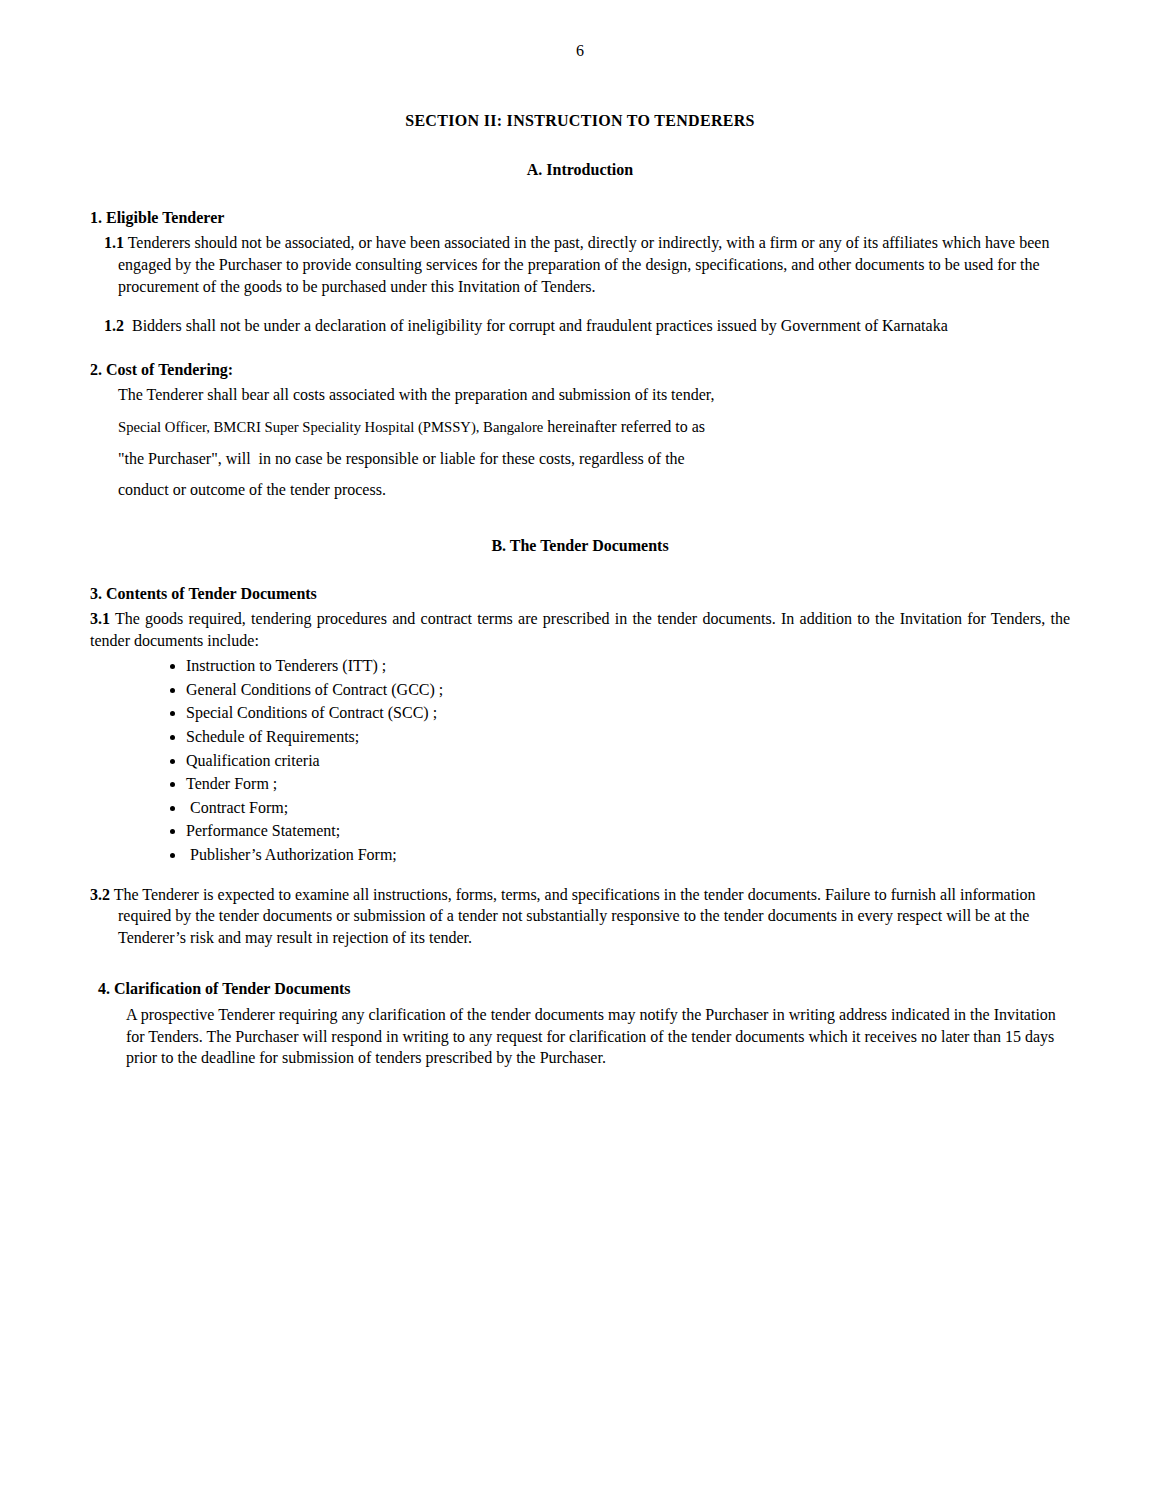6
SECTION II: INSTRUCTION TO TENDERERS
A. Introduction
1. Eligible Tenderer
1.1 Tenderers should not be associated, or have been associated in the past, directly or indirectly, with a firm or any of its affiliates which have been engaged by the Purchaser to provide consulting services for the preparation of the design, specifications, and other documents to be used for the procurement of the goods to be purchased under this Invitation of Tenders.
1.2 Bidders shall not be under a declaration of ineligibility for corrupt and fraudulent practices issued by Government of Karnataka
2. Cost of Tendering:
The Tenderer shall bear all costs associated with the preparation and submission of its tender,
Special Officer, BMCRI Super Speciality Hospital (PMSSY), Bangalore hereinafter referred to as
"the Purchaser", will in no case be responsible or liable for these costs, regardless of the
conduct or outcome of the tender process.
B. The Tender Documents
3. Contents of Tender Documents
3.1 The goods required, tendering procedures and contract terms are prescribed in the tender documents. In addition to the Invitation for Tenders, the tender documents include:
Instruction to Tenderers (ITT) ;
General Conditions of Contract (GCC) ;
Special Conditions of Contract (SCC) ;
Schedule of Requirements;
Qualification criteria
Tender Form ;
Contract Form;
Performance Statement;
Publisher’s Authorization Form;
3.2 The Tenderer is expected to examine all instructions, forms, terms, and specifications in the tender documents. Failure to furnish all information required by the tender documents or submission of a tender not substantially responsive to the tender documents in every respect will be at the Tenderer’s risk and may result in rejection of its tender.
4. Clarification of Tender Documents
A prospective Tenderer requiring any clarification of the tender documents may notify the Purchaser in writing address indicated in the Invitation for Tenders. The Purchaser will respond in writing to any request for clarification of the tender documents which it receives no later than 15 days prior to the deadline for submission of tenders prescribed by the Purchaser.